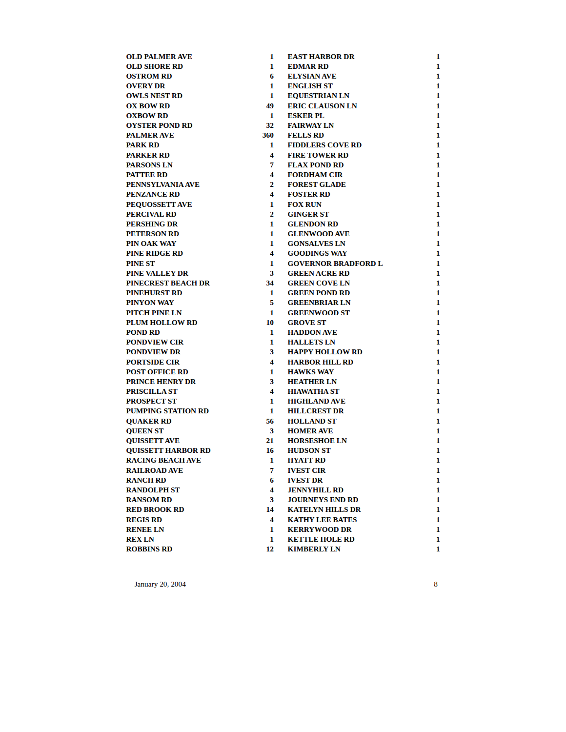| OLD PALMER AVE | 1 | | EAST HARBOR DR | 1 |
| OLD SHORE RD | 1 | | EDMAR RD | 1 |
| OSTROM RD | 6 | | ELYSIAN AVE | 1 |
| OVERY DR | 1 | | ENGLISH ST | 1 |
| OWLS NEST RD | 1 | | EQUESTRIAN LN | 1 |
| OX BOW RD | 49 | | ERIC CLAUSON LN | 1 |
| OXBOW RD | 1 | | ESKER PL | 1 |
| OYSTER POND RD | 32 | | FAIRWAY LN | 1 |
| PALMER AVE | 360 | | FELLS RD | 1 |
| PARK RD | 1 | | FIDDLERS COVE RD | 1 |
| PARKER RD | 4 | | FIRE TOWER RD | 1 |
| PARSONS LN | 7 | | FLAX POND RD | 1 |
| PATTEE RD | 4 | | FORDHAM CIR | 1 |
| PENNSYLVANIA AVE | 2 | | FOREST GLADE | 1 |
| PENZANCE RD | 4 | | FOSTER RD | 1 |
| PEQUOSSETT AVE | 1 | | FOX RUN | 1 |
| PERCIVAL RD | 2 | | GINGER ST | 1 |
| PERSHING DR | 1 | | GLENDON RD | 1 |
| PETERSON RD | 1 | | GLENWOOD AVE | 1 |
| PIN OAK WAY | 1 | | GONSALVES LN | 1 |
| PINE RIDGE RD | 4 | | GOODINGS WAY | 1 |
| PINE ST | 1 | | GOVERNOR BRADFORD L | 1 |
| PINE VALLEY DR | 3 | | GREEN ACRE RD | 1 |
| PINECREST BEACH DR | 34 | | GREEN COVE LN | 1 |
| PINEHURST RD | 1 | | GREEN POND RD | 1 |
| PINYON WAY | 5 | | GREENBRIAR LN | 1 |
| PITCH PINE LN | 1 | | GREENWOOD ST | 1 |
| PLUM HOLLOW RD | 10 | | GROVE ST | 1 |
| POND RD | 1 | | HADDON AVE | 1 |
| PONDVIEW CIR | 1 | | HALLETS LN | 1 |
| PONDVIEW DR | 3 | | HAPPY HOLLOW RD | 1 |
| PORTSIDE CIR | 4 | | HARBOR HILL RD | 1 |
| POST OFFICE RD | 1 | | HAWKS WAY | 1 |
| PRINCE HENRY DR | 3 | | HEATHER LN | 1 |
| PRISCILLA ST | 4 | | HIAWATHA ST | 1 |
| PROSPECT ST | 1 | | HIGHLAND AVE | 1 |
| PUMPING STATION RD | 1 | | HILLCREST DR | 1 |
| QUAKER RD | 56 | | HOLLAND ST | 1 |
| QUEEN ST | 3 | | HOMER AVE | 1 |
| QUISSETT AVE | 21 | | HORSESHOE LN | 1 |
| QUISSETT HARBOR RD | 16 | | HUDSON ST | 1 |
| RACING BEACH AVE | 1 | | HYATT RD | 1 |
| RAILROAD AVE | 7 | | IVEST CIR | 1 |
| RANCH RD | 6 | | IVEST DR | 1 |
| RANDOLPH ST | 4 | | JENNYHILL RD | 1 |
| RANSOM RD | 3 | | JOURNEYS END RD | 1 |
| RED BROOK RD | 14 | | KATELYN HILLS DR | 1 |
| REGIS RD | 4 | | KATHY LEE BATES | 1 |
| RENEE LN | 1 | | KERRYWOOD DR | 1 |
| REX LN | 1 | | KETTLE HOLE RD | 1 |
| ROBBINS RD | 12 | | KIMBERLY LN | 1 |
January 20, 2004 8